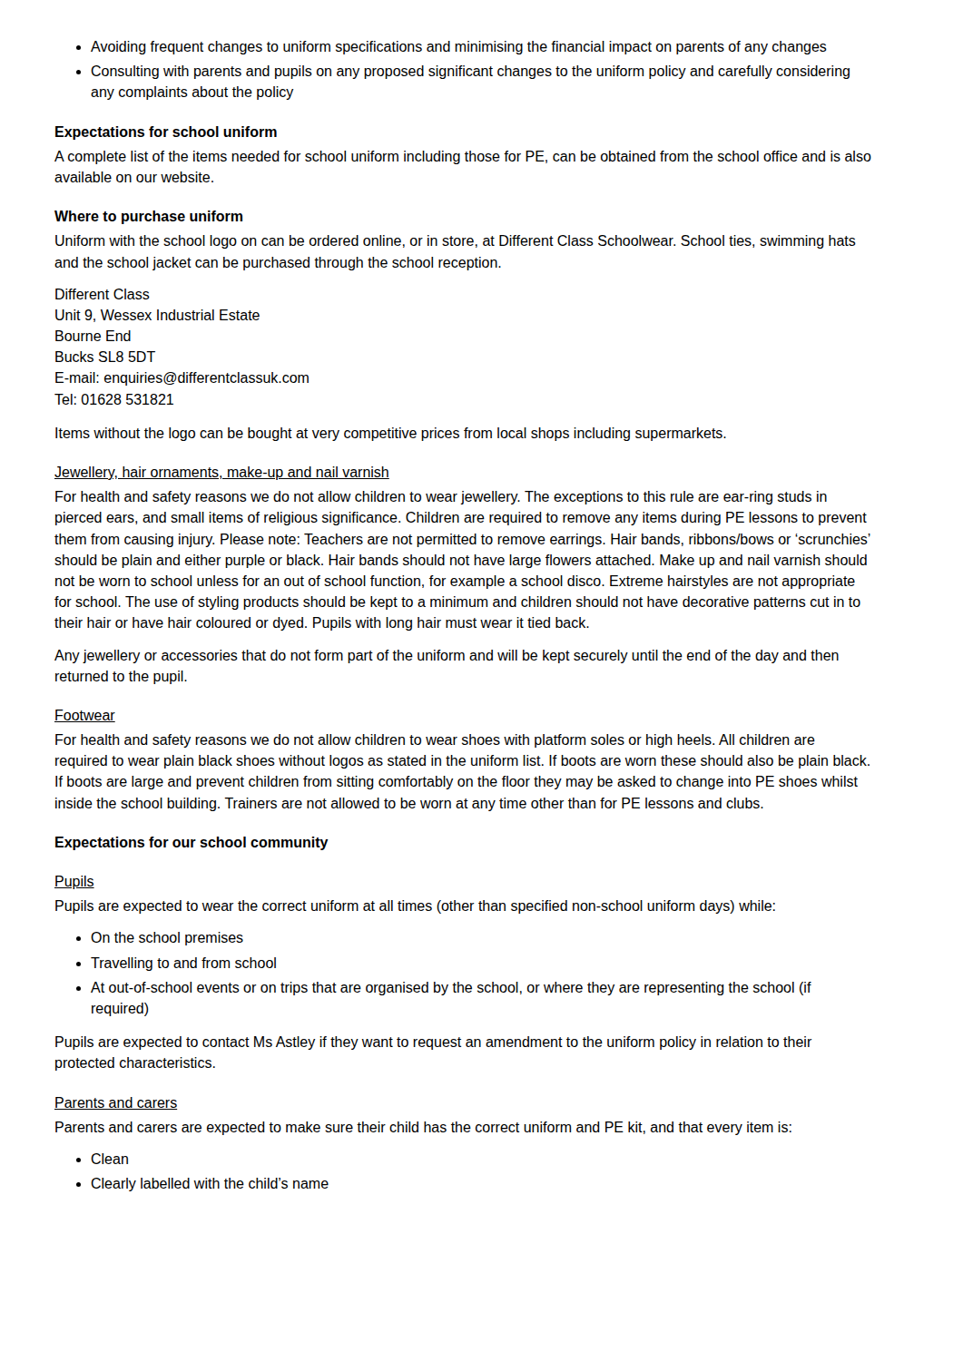Avoiding frequent changes to uniform specifications and minimising the financial impact on parents of any changes
Consulting with parents and pupils on any proposed significant changes to the uniform policy and carefully considering any complaints about the policy
Expectations for school uniform
A complete list of the items needed for school uniform including those for PE, can be obtained from the school office and is also available on our website.
Where to purchase uniform
Uniform with the school logo on can be ordered online, or in store, at Different Class Schoolwear. School ties, swimming hats and the school jacket can be purchased through the school reception.
Different Class
Unit 9, Wessex Industrial Estate
Bourne End
Bucks SL8 5DT
E-mail: enquiries@differentclassuk.com
Tel: 01628 531821
Items without the logo can be bought at very competitive prices from local shops including supermarkets.
Jewellery, hair ornaments, make-up and nail varnish
For health and safety reasons we do not allow children to wear jewellery. The exceptions to this rule are ear-ring studs in pierced ears, and small items of religious significance. Children are required to remove any items during PE lessons to prevent them from causing injury. Please note: Teachers are not permitted to remove earrings. Hair bands, ribbons/bows or ‘scrunchies’ should be plain and either purple or black. Hair bands should not have large flowers attached. Make up and nail varnish should not be worn to school unless for an out of school function, for example a school disco. Extreme hairstyles are not appropriate for school. The use of styling products should be kept to a minimum and children should not have decorative patterns cut in to their hair or have hair coloured or dyed. Pupils with long hair must wear it tied back.
Any jewellery or accessories that do not form part of the uniform and will be kept securely until the end of the day and then returned to the pupil.
Footwear
For health and safety reasons we do not allow children to wear shoes with platform soles or high heels. All children are required to wear plain black shoes without logos as stated in the uniform list. If boots are worn these should also be plain black. If boots are large and prevent children from sitting comfortably on the floor they may be asked to change into PE shoes whilst inside the school building. Trainers are not allowed to be worn at any time other than for PE lessons and clubs.
Expectations for our school community
Pupils
Pupils are expected to wear the correct uniform at all times (other than specified non-school uniform days) while:
On the school premises
Travelling to and from school
At out-of-school events or on trips that are organised by the school, or where they are representing the school (if required)
Pupils are expected to contact Ms Astley if they want to request an amendment to the uniform policy in relation to their protected characteristics.
Parents and carers
Parents and carers are expected to make sure their child has the correct uniform and PE kit, and that every item is:
Clean
Clearly labelled with the child’s name